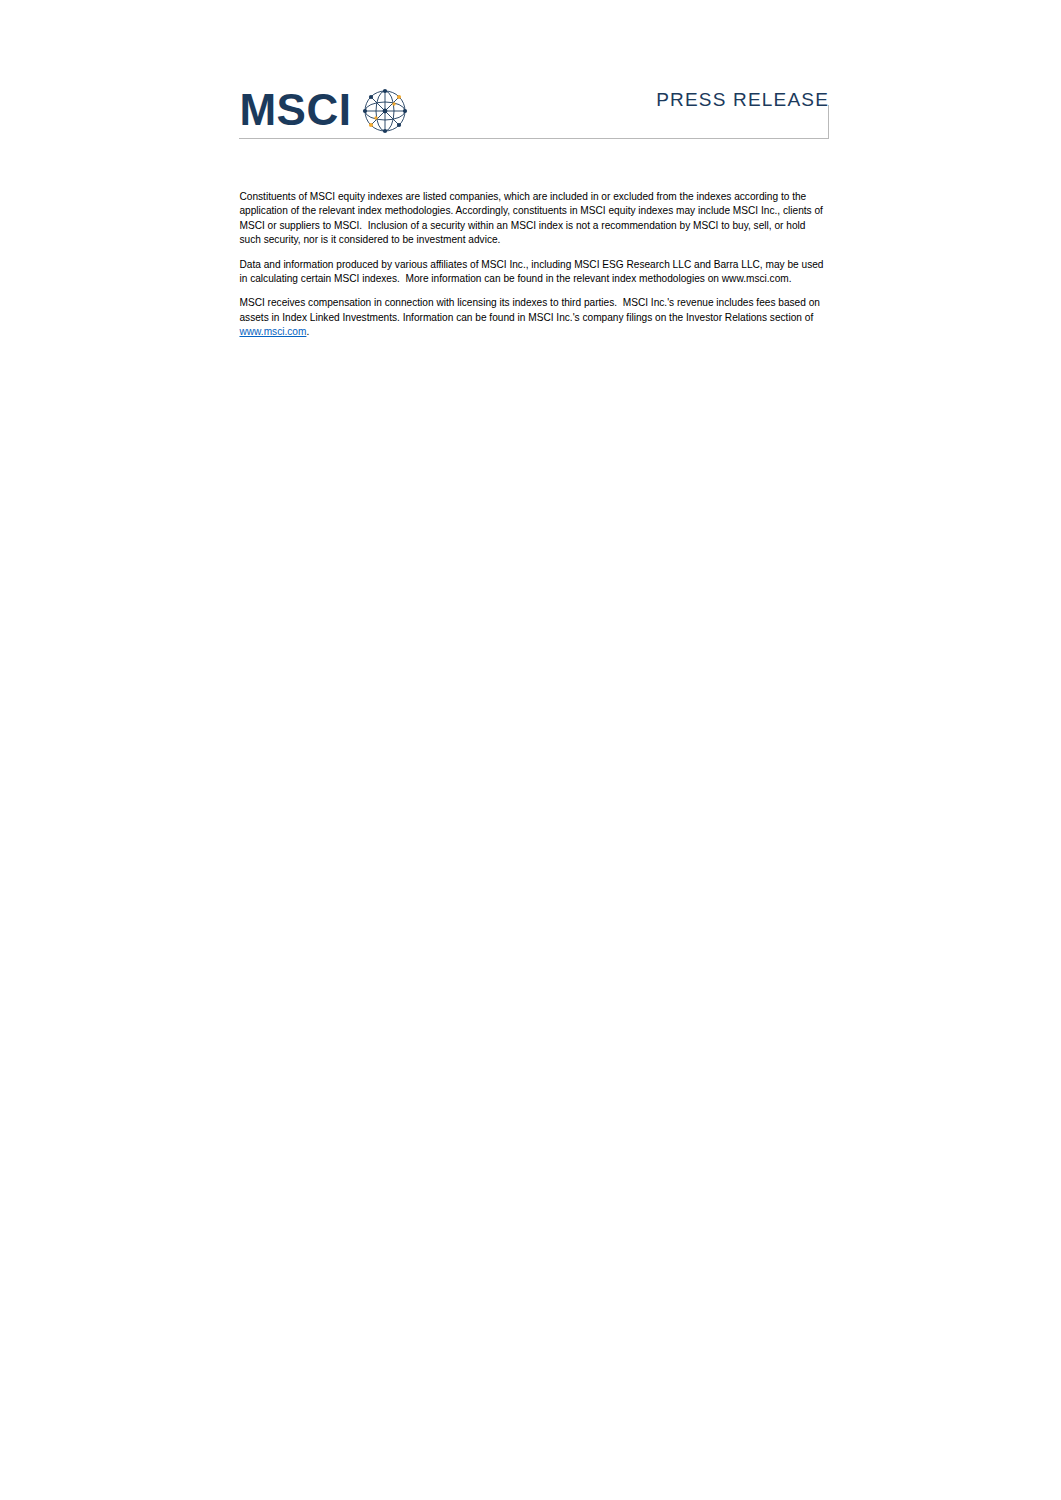MSCI
PRESS RELEASE
Constituents of MSCI equity indexes are listed companies, which are included in or excluded from the indexes according to the application of the relevant index methodologies. Accordingly, constituents in MSCI equity indexes may include MSCI Inc., clients of MSCI or suppliers to MSCI. Inclusion of a security within an MSCI index is not a recommendation by MSCI to buy, sell, or hold such security, nor is it considered to be investment advice.
Data and information produced by various affiliates of MSCI Inc., including MSCI ESG Research LLC and Barra LLC, may be used in calculating certain MSCI indexes. More information can be found in the relevant index methodologies on www.msci.com.
MSCI receives compensation in connection with licensing its indexes to third parties. MSCI Inc.'s revenue includes fees based on assets in Index Linked Investments. Information can be found in MSCI Inc.'s company filings on the Investor Relations section of www.msci.com.